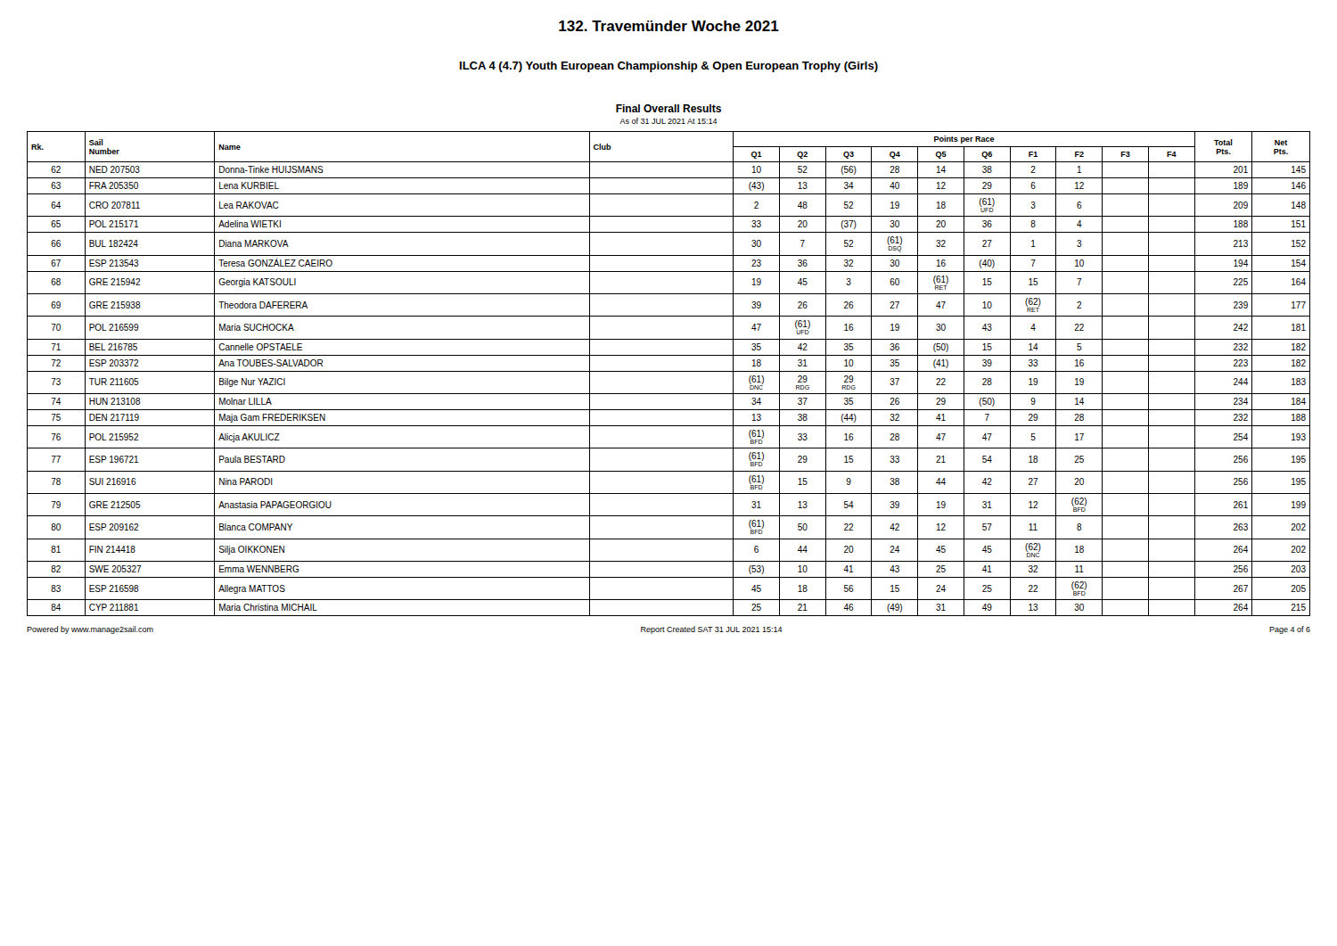132. Travemünder Woche 2021
ILCA 4 (4.7) Youth European Championship & Open European Trophy (Girls)
Final Overall Results
As of 31 JUL 2021 At 15:14
| Rk. | Sail Number | Name | Club | Points per Race | Total Pts. | Net Pts. |
| --- | --- | --- | --- | --- | --- | --- |
| Q1 | Q2 | Q3 | Q4 | Q5 | Q6 | F1 | F2 | F3 | F4 |
| 62 | NED 207503 | Donna-Tinke HUIJSMANS | | 10 | 52 | (56) | 28 | 14 | 38 | 2 | 1 | | | 201 | 145 |
| 63 | FRA 205350 | Lena KURBIEL | | (43) | 13 | 34 | 40 | 12 | 29 | 6 | 12 | | | 189 | 146 |
| 64 | CRO 207811 | Lea RAKOVAC | | 2 | 48 | 52 | 19 | 18 | (61) UFD | 3 | 6 | | | 209 | 148 |
| 65 | POL 215171 | Adelina WIETKI | | 33 | 20 | (37) | 30 | 20 | 36 | 8 | 4 | | | 188 | 151 |
| 66 | BUL 182424 | Diana MARKOVA | | 30 | 7 | 52 | (61) DSQ | 32 | 27 | 1 | 3 | | | 213 | 152 |
| 67 | ESP 213543 | Teresa GONZÁLEZ CAEIRO | | 23 | 36 | 32 | 30 | 16 | (40) | 7 | 10 | | | 194 | 154 |
| 68 | GRE 215942 | Georgia KATSOULI | | 19 | 45 | 3 | 60 | (61) RET | 15 | 15 | 7 | | | 225 | 164 |
| 69 | GRE 215938 | Theodora DAFERERA | | 39 | 26 | 26 | 27 | 47 | 10 | (62) RET | 2 | | | 239 | 177 |
| 70 | POL 216599 | Maria SUCHOCKA | | 47 | (61) UFD | 16 | 19 | 30 | 43 | 4 | 22 | | | 242 | 181 |
| 71 | BEL 216785 | Cannelle OPSTAELE | | 35 | 42 | 35 | 36 | (50) | 15 | 14 | 5 | | | 232 | 182 |
| 72 | ESP 203372 | Ana TOUBES-SALVADOR | | 18 | 31 | 10 | 35 | (41) | 39 | 33 | 16 | | | 223 | 182 |
| 73 | TUR 211605 | Bilge Nur YAZICI | | (61) DNC | 29 RDG | 29 RDG | 37 | 22 | 28 | 19 | 19 | | | 244 | 183 |
| 74 | HUN 213108 | Molnar LILLA | | 34 | 37 | 35 | 26 | 29 | (50) | 9 | 14 | | | 234 | 184 |
| 75 | DEN 217119 | Maja Gam FREDERIKSEN | | 13 | 38 | (44) | 32 | 41 | 7 | 29 | 28 | | | 232 | 188 |
| 76 | POL 215952 | Alicja AKULICZ | | (61) BFD | 33 | 16 | 28 | 47 | 47 | 5 | 17 | | | 254 | 193 |
| 77 | ESP 196721 | Paula BESTARD | | (61) BFD | 29 | 15 | 33 | 21 | 54 | 18 | 25 | | | 256 | 195 |
| 78 | SUI 216916 | Nina PARODI | | (61) BFD | 15 | 9 | 38 | 44 | 42 | 27 | 20 | | | 256 | 195 |
| 79 | GRE 212505 | Anastasia PAPAGEORGIOU | | 31 | 13 | 54 | 39 | 19 | 31 | 12 | (62) BFD | | | 261 | 199 |
| 80 | ESP 209162 | Blanca COMPANY | | (61) BFD | 50 | 22 | 42 | 12 | 57 | 11 | 8 | | | 263 | 202 |
| 81 | FIN 214418 | Silja OIKKONEN | | 6 | 44 | 20 | 24 | 45 | 45 | (62) DNC | 18 | | | 264 | 202 |
| 82 | SWE 205327 | Emma WENNBERG | | (53) | 10 | 41 | 43 | 25 | 41 | 32 | 11 | | | 256 | 203 |
| 83 | ESP 216598 | Allegra MATTOS | | 45 | 18 | 56 | 15 | 24 | 25 | 22 | (62) BFD | | | 267 | 205 |
| 84 | CYP 211881 | Maria Christina MICHAIL | | 25 | 21 | 46 | (49) | 31 | 49 | 13 | 30 | | | 264 | 215 |
Powered by www.manage2sail.com Report Created SAT 31 JUL 2021 15:14 Page 4 of 6